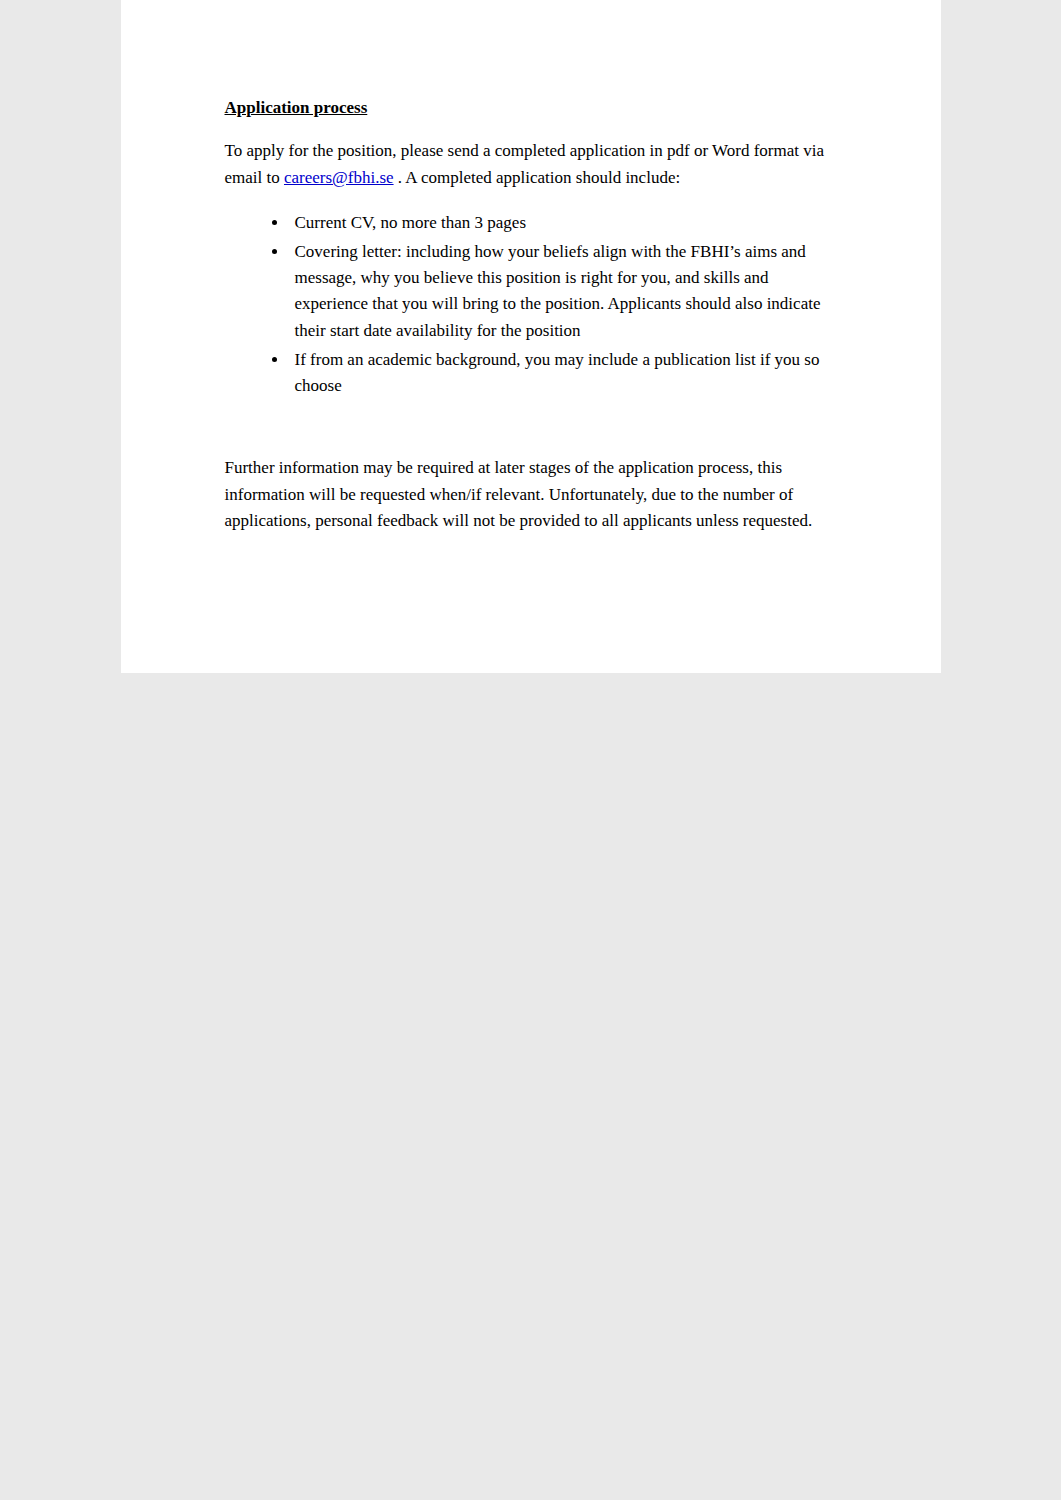Application process
To apply for the position, please send a completed application in pdf or Word format via email to careers@fbhi.se . A completed application should include:
Current CV, no more than 3 pages
Covering letter: including how your beliefs align with the FBHI’s aims and message, why you believe this position is right for you, and skills and experience that you will bring to the position. Applicants should also indicate their start date availability for the position
If from an academic background, you may include a publication list if you so choose
Further information may be required at later stages of the application process, this information will be requested when/if relevant. Unfortunately, due to the number of applications, personal feedback will not be provided to all applicants unless requested.